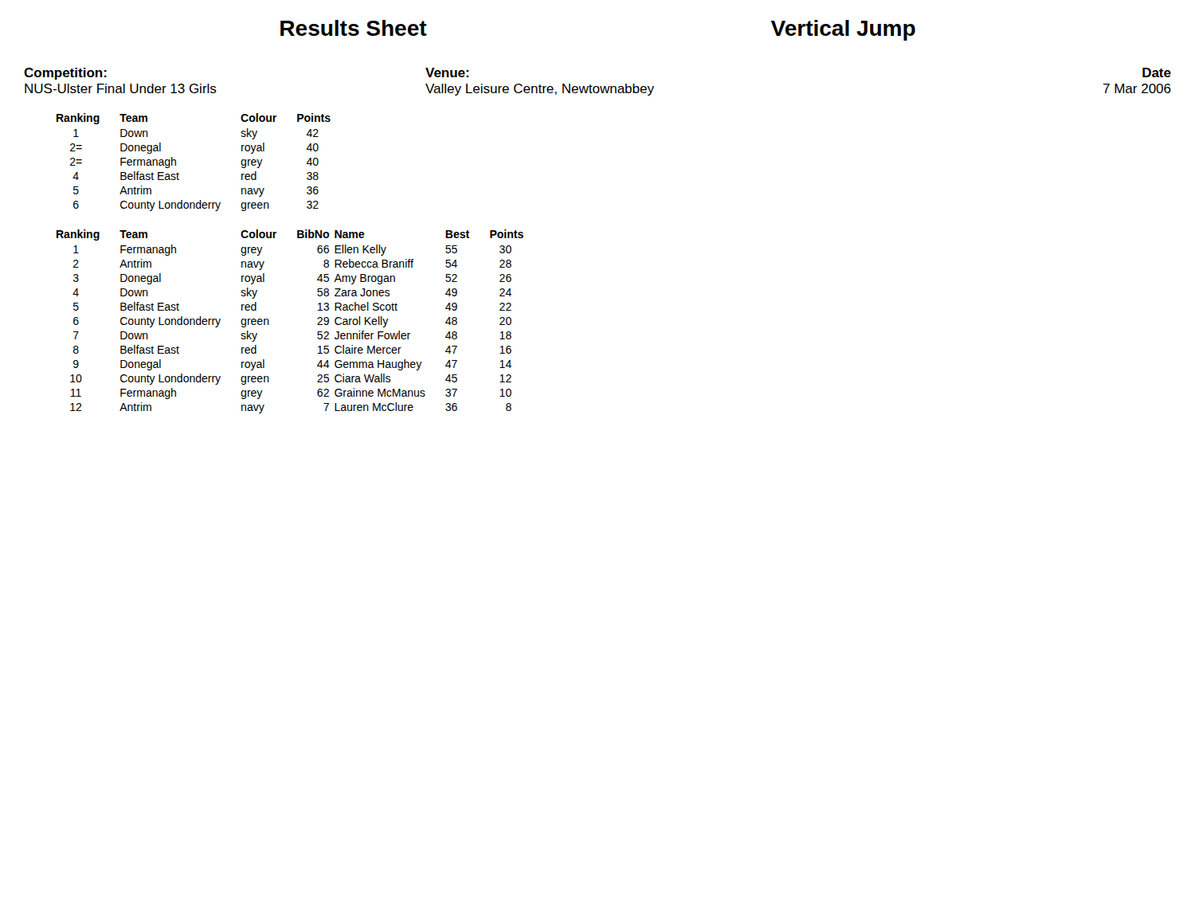Results SheetVertical Jump
| Competition: | Venue: | Date |
| NUS-Ulster Final Under 13 Girls | Valley Leisure Centre, Newtownabbey | 7 Mar 2006 |
| Ranking | Team | Colour | Points |
| --- | --- | --- | --- |
| 1 | Down | sky | 42 |
| 2= | Donegal | royal | 40 |
| 2= | Fermanagh | grey | 40 |
| 4 | Belfast East | red | 38 |
| 5 | Antrim | navy | 36 |
| 6 | County Londonderry | green | 32 |
| Ranking | Team | Colour | BibNo | Name | Best | Points |
| --- | --- | --- | --- | --- | --- | --- |
| 1 | Fermanagh | grey | 66 | Ellen Kelly | 55 | 30 |
| 2 | Antrim | navy | 8 | Rebecca Braniff | 54 | 28 |
| 3 | Donegal | royal | 45 | Amy Brogan | 52 | 26 |
| 4 | Down | sky | 58 | Zara Jones | 49 | 24 |
| 5 | Belfast East | red | 13 | Rachel Scott | 49 | 22 |
| 6 | County Londonderry | green | 29 | Carol Kelly | 48 | 20 |
| 7 | Down | sky | 52 | Jennifer Fowler | 48 | 18 |
| 8 | Belfast East | red | 15 | Claire Mercer | 47 | 16 |
| 9 | Donegal | royal | 44 | Gemma Haughey | 47 | 14 |
| 10 | County Londonderry | green | 25 | Ciara Walls | 45 | 12 |
| 11 | Fermanagh | grey | 62 | Grainne McManus | 37 | 10 |
| 12 | Antrim | navy | 7 | Lauren McClure | 36 | 8 |